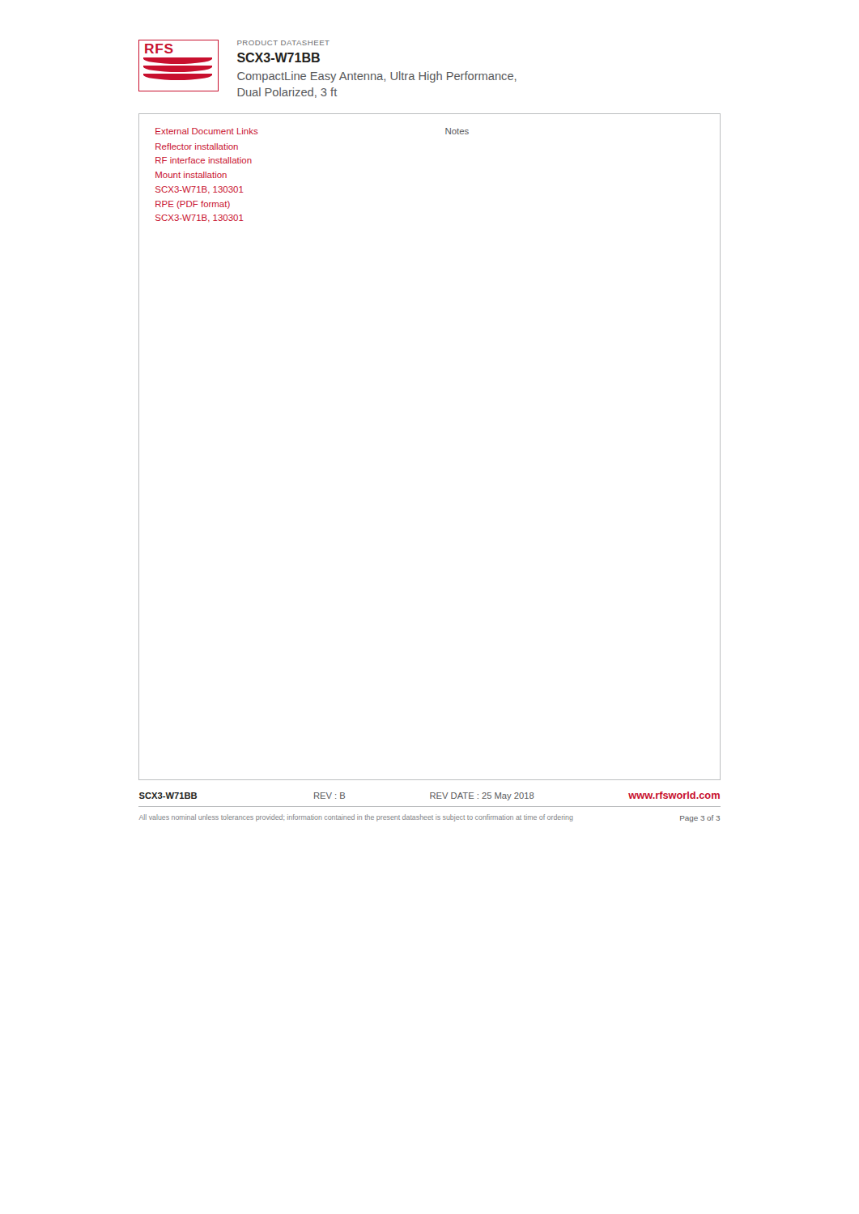RFS
PRODUCT DATASHEET
SCX3-W71BB
CompactLine Easy Antenna, Ultra High Performance,
Dual Polarized, 3 ft
External Document Links
Reflector installation
RF interface installation
Mount installation
SCX3-W71B, 130301
RPE (PDF format)
SCX3-W71B, 130301
Notes
SCX3-W71BB
REV : B
REV DATE : 25 May 2018
www.rfsworld.com
All values nominal unless tolerances provided; information contained in the present datasheet is subject to confirmation at time of ordering
Page 3 of 3